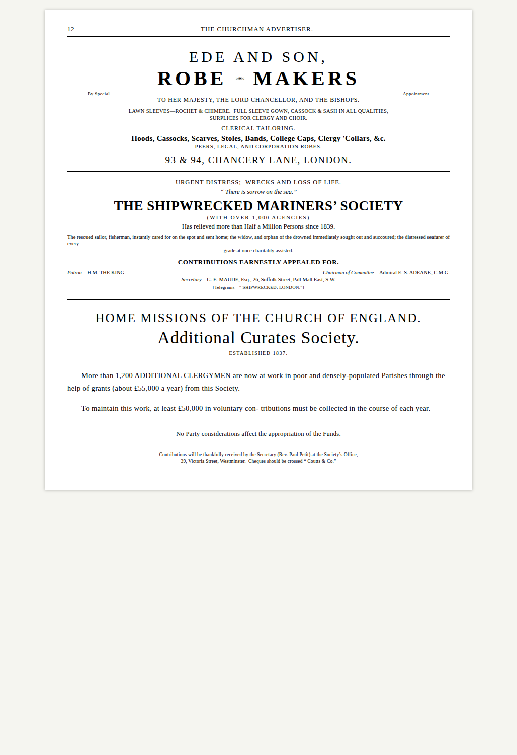12 THE CHURCHMAN ADVERTISER.
EDE AND SON,
ROBE ⚔❖⚔ MAKERS
By Special Appointment
TO HER MAJESTY, THE LORD CHANCELLOR, AND THE BISHOPS.
LAWN SLEEVES—ROCHET & CHIMERE. FULL SLEEVE GOWN, CASSOCK & SASH IN ALL QUALITIES,
SURPLICES FOR CLERGY AND CHOIR.
CLERICAL TAILORING.
Hoods, Cassocks, Scarves, Stoles, Bands, College Caps, Clergy 'Collars, &c.
PEERS, LEGAL, AND CORPORATION ROBES.
93 & 94, CHANCERY LANE, LONDON.
URGENT DISTRESS; WRECKS AND LOSS OF LIFE.
“ There is sorrow on the sea.”
THE SHIPWRECKED MARINERS’ SOCIETY
(WITH OVER 1,000 AGENCIES)
Has relieved more than Half a Million Persons since 1839.
The rescued sailor, fisherman, instantly cared for on the spot and sent home; the widow, and orphan of the drowned immediately sought out and succoured; the distressed seafarer of every grade at once charitably assisted.
CONTRIBUTIONS EARNESTLY APPEALED FOR.
Patron—H.M. THE KING. Chairman of Committee—Admiral E. S. ADEANE, C.M.G.
Secretary—G. E. MAUDE, Esq., 26, Suffolk Street, Pall Mall East, S.W.
[Telegrams—“ SHIPWRECKED, LONDON.”]
HOME MISSIONS OF THE CHURCH OF ENGLAND.
Additional Curates Society.
ESTABLISHED 1837.
More than 1,200 ADDITIONAL CLERGYMEN are now at work in poor and densely-populated Parishes through the help of grants (about £55,000 a year) from this Society.
To maintain this work, at least £50,000 in voluntary con- tributions must be collected in the course of each year.
No Party considerations affect the appropriation of the Funds.
Contributions will be thankfully received by the Secretary (Rev. Paul Petit) at the Society’s Office,
39, Victoria Street, Westminster. Cheques should be crossed “ Coutts & Co.”